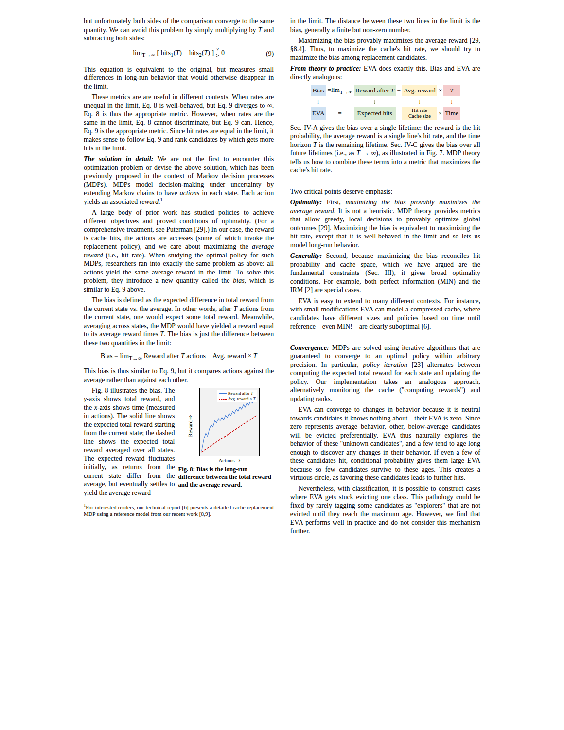but unfortunately both sides of the comparison converge to the same quantity. We can avoid this problem by simply multiplying by T and subtracting both sides:
limT→∞ [ hits1(T) − hits2(T) ] ?> 0 (9)
This equation is equivalent to the original, but measures small differences in long-run behavior that would otherwise disappear in the limit.
These metrics are are useful in different contexts. When rates are unequal in the limit, Eq. 8 is well-behaved, but Eq. 9 diverges to ∞. Eq. 8 is thus the appropriate metric. However, when rates are the same in the limit, Eq. 8 cannot discriminate, but Eq. 9 can. Hence, Eq. 9 is the appropriate metric. Since hit rates are equal in the limit, it makes sense to follow Eq. 9 and rank candidates by which gets more hits in the limit.
The solution in detail: We are not the first to encounter this optimization problem or devise the above solution, which has been previously proposed in the context of Markov decision processes (MDPs). MDPs model decision-making under uncertainty by extending Markov chains to have actions in each state. Each action yields an associated reward.1
A large body of prior work has studied policies to achieve different objectives and proved conditions of optimality. (For a comprehensive treatment, see Puterman [29].) In our case, the reward is cache hits, the actions are accesses (some of which invoke the replacement policy), and we care about maximizing the average reward (i.e., hit rate). When studying the optimal policy for such MDPs, researchers ran into exactly the same problem as above: all actions yield the same average reward in the limit. To solve this problem, they introduce a new quantity called the bias, which is similar to Eq. 9 above.
The bias is defined as the expected difference in total reward from the current state vs. the average. In other words, after T actions from the current state, one would expect some total reward. Meanwhile, averaging across states, the MDP would have yielded a reward equal to its average reward times T. The bias is just the difference between these two quantities in the limit:
Bias = limT→∞ Reward after T actions − Avg. reward × T
This bias is thus similar to Eq. 9, but it compares actions against the average rather than against each other.
Reward after T
Avg. reward × T
Bias
Reward ⇒
Actions ⇒
Fig. 8: Bias is the long-run difference between the total reward and the average reward.
Fig. 8 illustrates the bias. The y-axis shows total reward, and the x-axis shows time (measured in actions). The solid line shows the expected total reward starting from the current state; the dashed line shows the expected total reward averaged over all states. The expected reward fluctuates initially, as returns from the current state differ from the average, but eventually settles to yield the average reward
1For interested readers, our technical report [6] presents a detailed cache replacement MDP using a reference model from our recent work [8,9].
in the limit. The distance between these two lines in the limit is the bias, generally a finite but non-zero number.
Maximizing the bias provably maximizes the average reward [29, §8.4]. Thus, to maximize the cache's hit rate, we should try to maximize the bias among replacement candidates.
From theory to practice: EVA does exactly this. Bias and EVA are directly analogous:
| Bias | =lim T→∞ | Reward after T | − | Avg. reward | × | T |
| ↓ | | ↓ | | ↓ | | ↓ |
| EVA | = | Expected hits | − | Hit rate Cache size | × | Time |
Sec. IV-A gives the bias over a single lifetime: the reward is the hit probability, the average reward is a single line's hit rate, and the time horizon T is the remaining lifetime. Sec. IV-C gives the bias over all future lifetimes (i.e., as T → ∞), as illustrated in Fig. 7. MDP theory tells us how to combine these terms into a metric that maximizes the cache's hit rate.
Two critical points deserve emphasis:
Optimality: First, maximizing the bias provably maximizes the average reward. It is not a heuristic. MDP theory provides metrics that allow greedy, local decisions to provably optimize global outcomes [29]. Maximizing the bias is equivalent to maximizing the hit rate, except that it is well-behaved in the limit and so lets us model long-run behavior.
Generality: Second, because maximizing the bias reconciles hit probability and cache space, which we have argued are the fundamental constraints (Sec. III), it gives broad optimality conditions. For example, both perfect information (MIN) and the IRM [2] are special cases.
EVA is easy to extend to many different contexts. For instance, with small modifications EVA can model a compressed cache, where candidates have different sizes and policies based on time until reference—even MIN!—are clearly suboptimal [6].
Convergence: MDPs are solved using iterative algorithms that are guaranteed to converge to an optimal policy within arbitrary precision. In particular, policy iteration [23] alternates between computing the expected total reward for each state and updating the policy. Our implementation takes an analogous approach, alternatively monitoring the cache ("computing rewards") and updating ranks.
EVA can converge to changes in behavior because it is neutral towards candidates it knows nothing about—their EVA is zero. Since zero represents average behavior, other, below-average candidates will be evicted preferentially. EVA thus naturally explores the behavior of these "unknown candidates", and a few tend to age long enough to discover any changes in their behavior. If even a few of these candidates hit, conditional probability gives them large EVA because so few candidates survive to these ages. This creates a virtuous circle, as favoring these candidates leads to further hits.
Nevertheless, with classification, it is possible to construct cases where EVA gets stuck evicting one class. This pathology could be fixed by rarely tagging some candidates as "explorers" that are not evicted until they reach the maximum age. However, we find that EVA performs well in practice and do not consider this mechanism further.